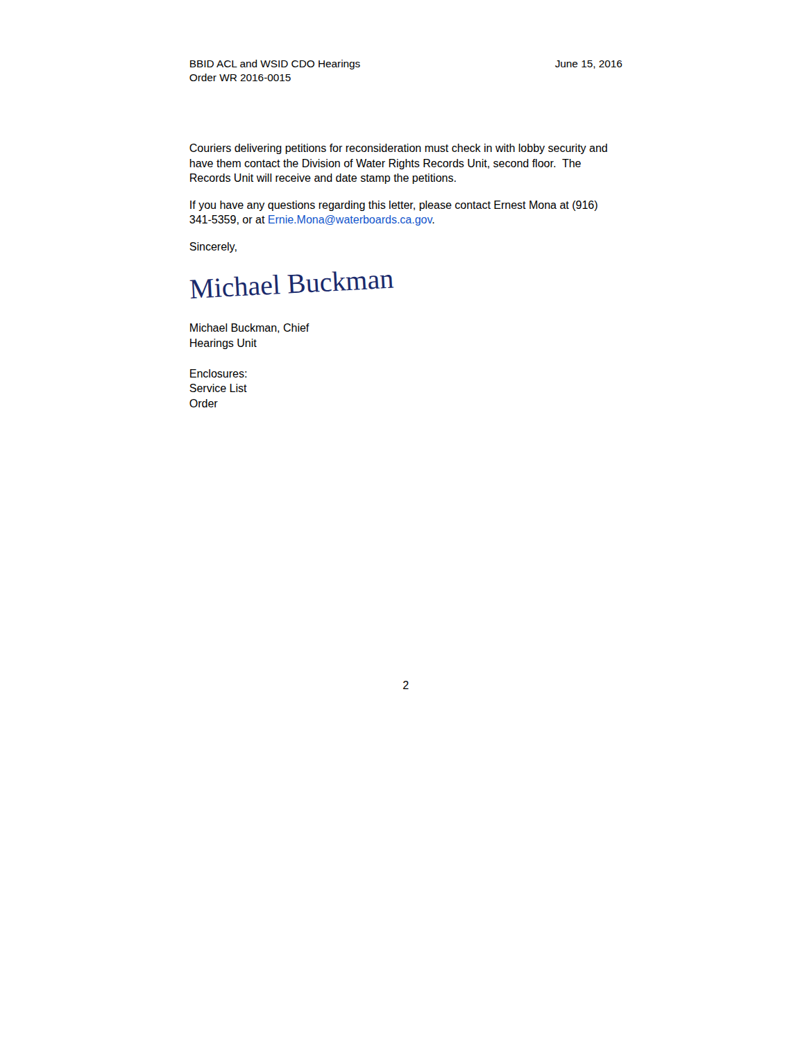BBID ACL and WSID CDO Hearings
Order WR 2016-0015
June 15, 2016
Couriers delivering petitions for reconsideration must check in with lobby security and have them contact the Division of Water Rights Records Unit, second floor. The Records Unit will receive and date stamp the petitions.
If you have any questions regarding this letter, please contact Ernest Mona at (916) 341-5359, or at Ernie.Mona@waterboards.ca.gov.
Sincerely,
Michael Buckman
Michael Buckman, Chief
Hearings Unit
Enclosures:
Service List
Order
2